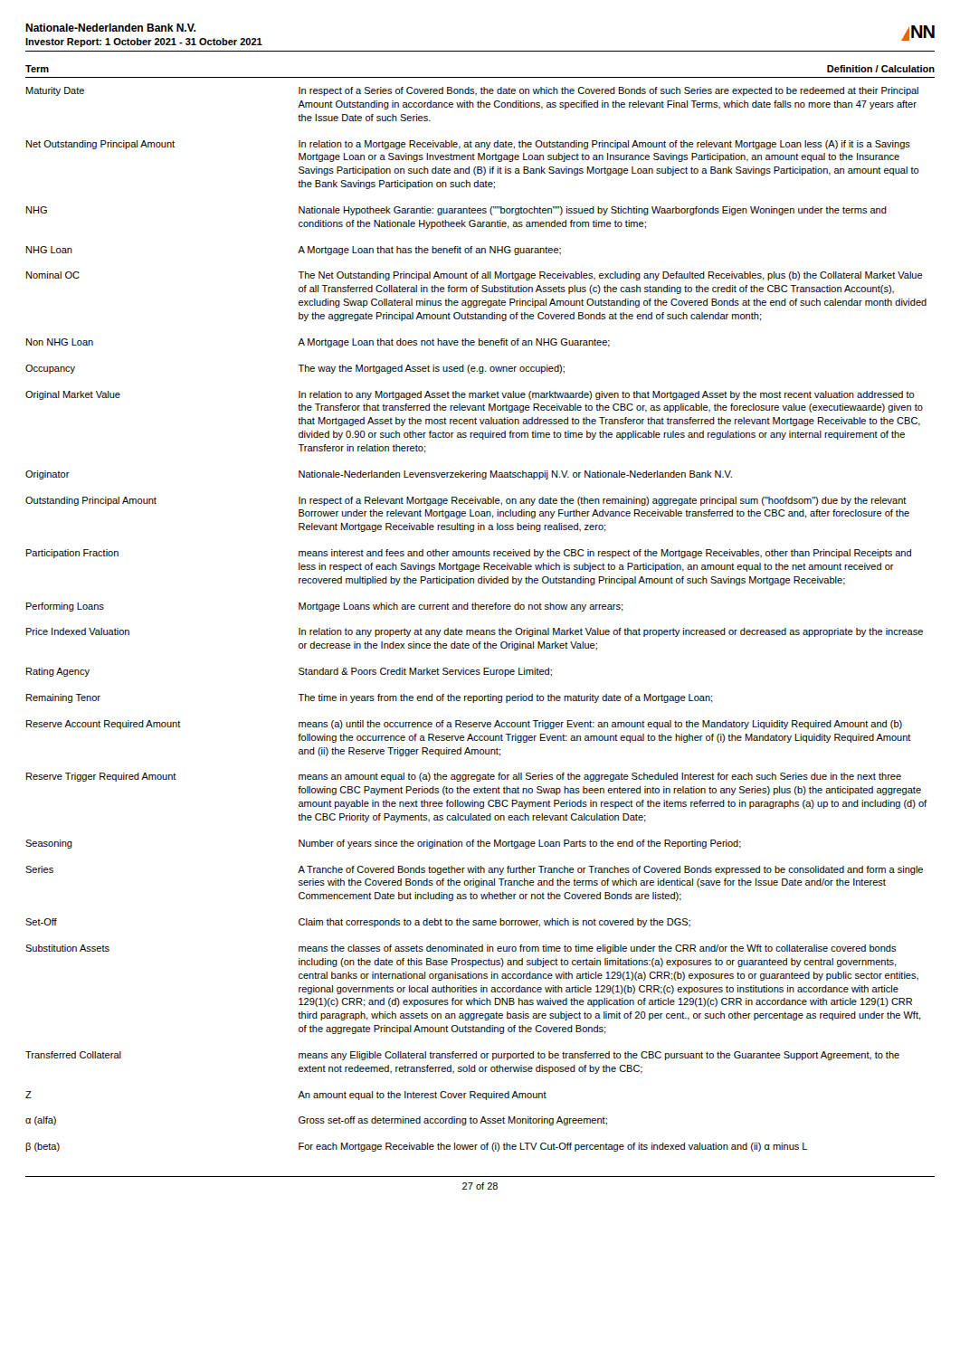NN
Nationale-Nederlanden Bank N.V.
Investor Report: 1 October 2021 - 31 October 2021
| Term | Definition / Calculation |
| --- | --- |
| Maturity Date | In respect of a Series of Covered Bonds, the date on which the Covered Bonds of such Series are expected to be redeemed at their Principal Amount Outstanding in accordance with the Conditions, as specified in the relevant Final Terms, which date falls no more than 47 years after the Issue Date of such Series. |
| Net Outstanding Principal Amount | In relation to a Mortgage Receivable, at any date, the Outstanding Principal Amount of the relevant Mortgage Loan less (A) if it is a Savings Mortgage Loan or a Savings Investment Mortgage Loan subject to an Insurance Savings Participation, an amount equal to the Insurance Savings Participation on such date and (B) if it is a Bank Savings Mortgage Loan subject to a Bank Savings Participation, an amount equal to the Bank Savings Participation on such date; |
| NHG | Nationale Hypotheek Garantie: guarantees (""borgtochten"") issued by Stichting Waarborgfonds Eigen Woningen under the terms and conditions of the Nationale Hypotheek Garantie, as amended from time to time; |
| NHG Loan | A Mortgage Loan that has the benefit of an NHG guarantee; |
| Nominal OC | The Net Outstanding Principal Amount of all Mortgage Receivables, excluding any Defaulted Receivables, plus (b) the Collateral Market Value of all Transferred Collateral in the form of Substitution Assets plus (c) the cash standing to the credit of the CBC Transaction Account(s), excluding Swap Collateral minus the aggregate Principal Amount Outstanding of the Covered Bonds at the end of such calendar month divided by the aggregate Principal Amount Outstanding of the Covered Bonds at the end of such calendar month; |
| Non NHG Loan | A Mortgage Loan that does not have the benefit of an NHG Guarantee; |
| Occupancy | The way the Mortgaged Asset is used (e.g. owner occupied); |
| Original Market Value | In relation to any Mortgaged Asset the market value (marktwaarde) given to that Mortgaged Asset by the most recent valuation addressed to the Transferor that transferred the relevant Mortgage Receivable to the CBC or, as applicable, the foreclosure value (executiewaarde) given to that Mortgaged Asset by the most recent valuation addressed to the Transferor that transferred the relevant Mortgage Receivable to the CBC, divided by 0.90 or such other factor as required from time to time by the applicable rules and regulations or any internal requirement of the Transferor in relation thereto; |
| Originator | Nationale-Nederlanden Levensverzekering Maatschappij N.V. or Nationale-Nederlanden Bank N.V. |
| Outstanding Principal Amount | In respect of a Relevant Mortgage Receivable, on any date the (then remaining) aggregate principal sum ("hoofdsom") due by the relevant Borrower under the relevant Mortgage Loan, including any Further Advance Receivable transferred to the CBC and, after foreclosure of the Relevant Mortgage Receivable resulting in a loss being realised, zero; |
| Participation Fraction | means interest and fees and other amounts received by the CBC in respect of the Mortgage Receivables, other than Principal Receipts and less in respect of each Savings Mortgage Receivable which is subject to a Participation, an amount equal to the net amount received or recovered multiplied by the Participation divided by the Outstanding Principal Amount of such Savings Mortgage Receivable; |
| Performing Loans | Mortgage Loans which are current and therefore do not show any arrears; |
| Price Indexed Valuation | In relation to any property at any date means the Original Market Value of that property increased or decreased as appropriate by the increase or decrease in the Index since the date of the Original Market Value; |
| Rating Agency | Standard & Poors Credit Market Services Europe Limited; |
| Remaining Tenor | The time in years from the end of the reporting period to the maturity date of a Mortgage Loan; |
| Reserve Account Required Amount | means (a) until the occurrence of a Reserve Account Trigger Event: an amount equal to the Mandatory Liquidity Required Amount and (b) following the occurrence of a Reserve Account Trigger Event: an amount equal to the higher of (i) the Mandatory Liquidity Required Amount and (ii) the Reserve Trigger Required Amount; |
| Reserve Trigger Required Amount | means an amount equal to (a) the aggregate for all Series of the aggregate Scheduled Interest for each such Series due in the next three following CBC Payment Periods (to the extent that no Swap has been entered into in relation to any Series) plus (b) the anticipated aggregate amount payable in the next three following CBC Payment Periods in respect of the items referred to in paragraphs (a) up to and including (d) of the CBC Priority of Payments, as calculated on each relevant Calculation Date; |
| Seasoning | Number of years since the origination of the Mortgage Loan Parts to the end of the Reporting Period; |
| Series | A Tranche of Covered Bonds together with any further Tranche or Tranches of Covered Bonds expressed to be consolidated and form a single series with the Covered Bonds of the original Tranche and the terms of which are identical (save for the Issue Date and/or the Interest Commencement Date but including as to whether or not the Covered Bonds are listed); |
| Set-Off | Claim that corresponds to a debt to the same borrower, which is not covered by the DGS; |
| Substitution Assets | means the classes of assets denominated in euro from time to time eligible under the CRR and/or the Wft to collateralise covered bonds including (on the date of this Base Prospectus) and subject to certain limitations:(a) exposures to or guaranteed by central governments, central banks or international organisations in accordance with article 129(1)(a) CRR;(b) exposures to or guaranteed by public sector entities, regional governments or local authorities in accordance with article 129(1)(b) CRR;(c) exposures to institutions in accordance with article 129(1)(c) CRR; and (d) exposures for which DNB has waived the application of article 129(1)(c) CRR in accordance with article 129(1) CRR third paragraph, which assets on an aggregate basis are subject to a limit of 20 per cent., or such other percentage as required under the Wft, of the aggregate Principal Amount Outstanding of the Covered Bonds; |
| Transferred Collateral | means any Eligible Collateral transferred or purported to be transferred to the CBC pursuant to the Guarantee Support Agreement, to the extent not redeemed, retransferred, sold or otherwise disposed of by the CBC; |
| Z | An amount equal to the Interest Cover Required Amount |
| α (alfa) | Gross set-off as determined according to Asset Monitoring Agreement; |
| β (beta) | For each Mortgage Receivable the lower of (i) the LTV Cut-Off percentage of its indexed valuation and (ii) α minus L |
27 of 28